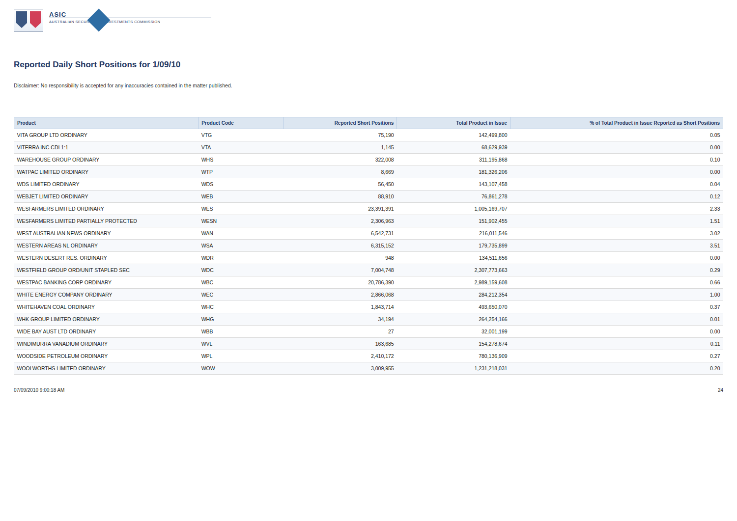ASIC
Australian Securities & Investments Commission
Reported Daily Short Positions for 1/09/10
Disclaimer: No responsibility is accepted for any inaccuracies contained in the matter published.
| Product | Product Code | Reported Short Positions | Total Product in Issue | % of Total Product in Issue Reported as Short Positions |
| --- | --- | --- | --- | --- |
| VITA GROUP LTD ORDINARY | VTG | 75,190 | 142,499,800 | 0.05 |
| VITERRA INC CDI 1:1 | VTA | 1,145 | 68,629,939 | 0.00 |
| WAREHOUSE GROUP ORDINARY | WHS | 322,008 | 311,195,868 | 0.10 |
| WATPAC LIMITED ORDINARY | WTP | 8,669 | 181,326,206 | 0.00 |
| WDS LIMITED ORDINARY | WDS | 56,450 | 143,107,458 | 0.04 |
| WEBJET LIMITED ORDINARY | WEB | 88,910 | 76,861,278 | 0.12 |
| WESFARMERS LIMITED ORDINARY | WES | 23,391,391 | 1,005,169,707 | 2.33 |
| WESFARMERS LIMITED PARTIALLY PROTECTED | WESN | 2,306,963 | 151,902,455 | 1.51 |
| WEST AUSTRALIAN NEWS ORDINARY | WAN | 6,542,731 | 216,011,546 | 3.02 |
| WESTERN AREAS NL ORDINARY | WSA | 6,315,152 | 179,735,899 | 3.51 |
| WESTERN DESERT RES. ORDINARY | WDR | 948 | 134,511,656 | 0.00 |
| WESTFIELD GROUP ORD/UNIT STAPLED SEC | WDC | 7,004,748 | 2,307,773,663 | 0.29 |
| WESTPAC BANKING CORP ORDINARY | WBC | 20,786,390 | 2,989,159,608 | 0.66 |
| WHITE ENERGY COMPANY ORDINARY | WEC | 2,866,068 | 284,212,354 | 1.00 |
| WHITEHAVEN COAL ORDINARY | WHC | 1,843,714 | 493,650,070 | 0.37 |
| WHK GROUP LIMITED ORDINARY | WHG | 34,194 | 264,254,166 | 0.01 |
| WIDE BAY AUST LTD ORDINARY | WBB | 27 | 32,001,199 | 0.00 |
| WINDIMURRA VANADIUM ORDINARY | WVL | 163,685 | 154,278,674 | 0.11 |
| WOODSIDE PETROLEUM ORDINARY | WPL | 2,410,172 | 780,136,909 | 0.27 |
| WOOLWORTHS LIMITED ORDINARY | WOW | 3,009,955 | 1,231,218,031 | 0.20 |
07/09/2010 9:00:18 AM 24